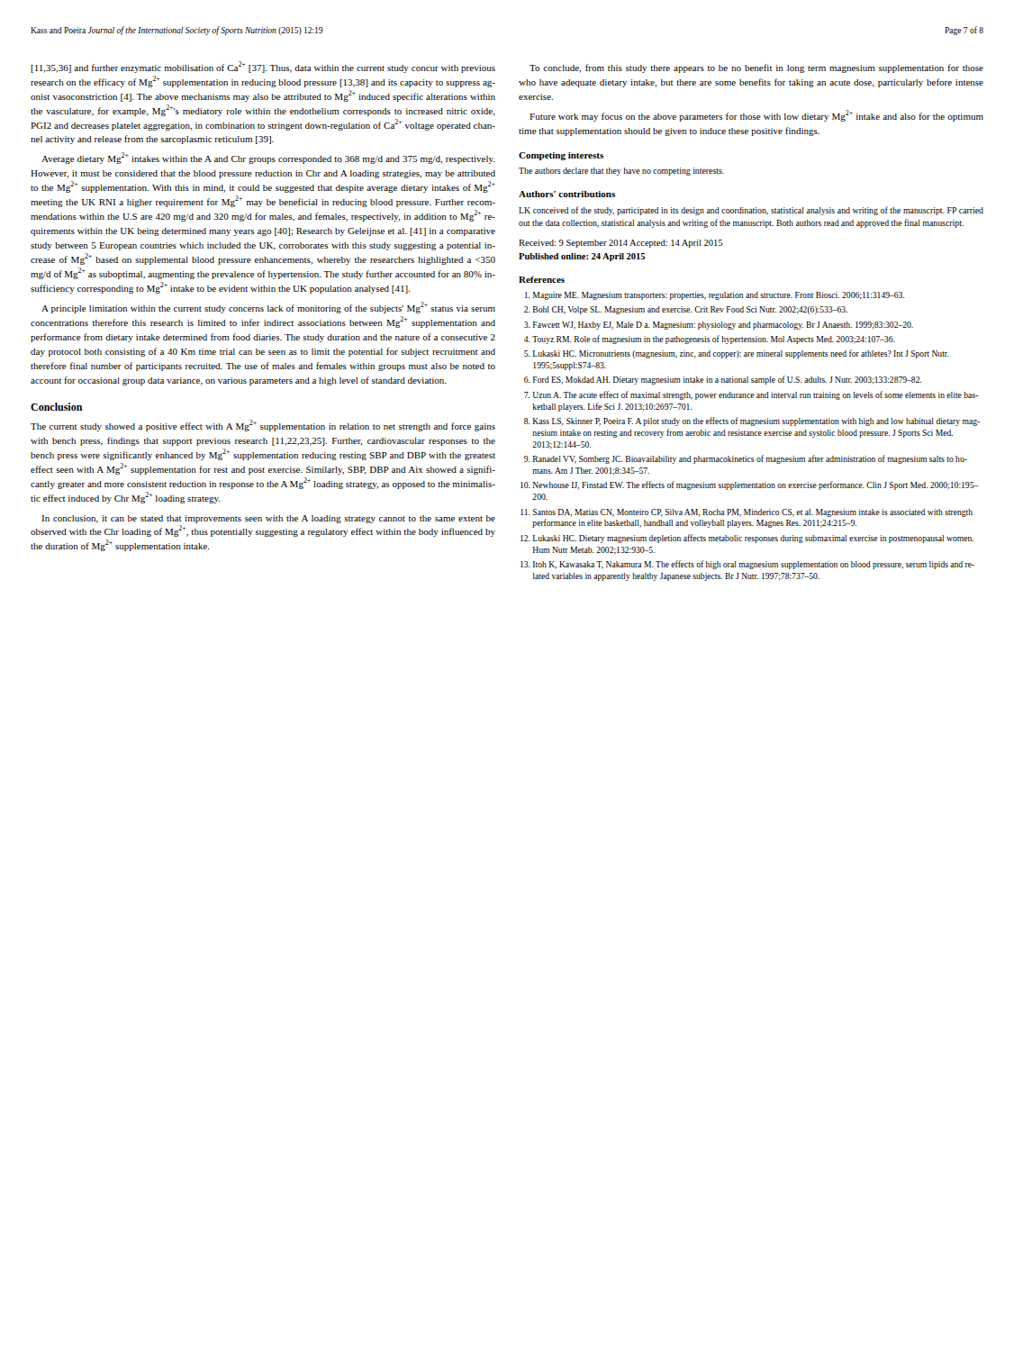Kass and Poeira Journal of the International Society of Sports Nutrition (2015) 12:19
Page 7 of 8
[11,35,36] and further enzymatic mobilisation of Ca2+ [37]. Thus, data within the current study concur with previous research on the efficacy of Mg2+ supplementation in reducing blood pressure [13,38] and its capacity to suppress agonist vasoconstriction [4]. The above mechanisms may also be attributed to Mg2+ induced specific alterations within the vasculature, for example, Mg2+'s mediatory role within the endothelium corresponds to increased nitric oxide, PGI2 and decreases platelet aggregation, in combination to stringent down-regulation of Ca2+ voltage operated channel activity and release from the sarcoplasmic reticulum [39].
Average dietary Mg2+ intakes within the A and Chr groups corresponded to 368 mg/d and 375 mg/d, respectively. However, it must be considered that the blood pressure reduction in Chr and A loading strategies, may be attributed to the Mg2+ supplementation. With this in mind, it could be suggested that despite average dietary intakes of Mg2+ meeting the UK RNI a higher requirement for Mg2+ may be beneficial in reducing blood pressure. Further recommendations within the U.S are 420 mg/d and 320 mg/d for males, and females, respectively, in addition to Mg2+ requirements within the UK being determined many years ago [40]; Research by Geleijnse et al. [41] in a comparative study between 5 European countries which included the UK, corroborates with this study suggesting a potential increase of Mg2+ based on supplemental blood pressure enhancements, whereby the researchers highlighted a <350 mg/d of Mg2+ as suboptimal, augmenting the prevalence of hypertension. The study further accounted for an 80% insufficiency corresponding to Mg2+ intake to be evident within the UK population analysed [41].
A principle limitation within the current study concerns lack of monitoring of the subjects' Mg2+ status via serum concentrations therefore this research is limited to infer indirect associations between Mg2+ supplementation and performance from dietary intake determined from food diaries. The study duration and the nature of a consecutive 2 day protocol both consisting of a 40 Km time trial can be seen as to limit the potential for subject recruitment and therefore final number of participants recruited. The use of males and females within groups must also be noted to account for occasional group data variance, on various parameters and a high level of standard deviation.
Conclusion
The current study showed a positive effect with A Mg2+ supplementation in relation to net strength and force gains with bench press, findings that support previous research [11,22,23,25]. Further, cardiovascular responses to the bench press were significantly enhanced by Mg2+ supplementation reducing resting SBP and DBP with the greatest effect seen with A Mg2+ supplementation for rest and post exercise. Similarly, SBP, DBP and Aix showed a significantly greater and more consistent reduction in response to the A Mg2+ loading strategy, as opposed to the minimalistic effect induced by Chr Mg2+ loading strategy.
In conclusion, it can be stated that improvements seen with the A loading strategy cannot to the same extent be observed with the Chr loading of Mg2+, thus potentially suggesting a regulatory effect within the body influenced by the duration of Mg2+ supplementation intake.
To conclude, from this study there appears to be no benefit in long term magnesium supplementation for those who have adequate dietary intake, but there are some benefits for taking an acute dose, particularly before intense exercise.
Future work may focus on the above parameters for those with low dietary Mg2+ intake and also for the optimum time that supplementation should be given to induce these positive findings.
Competing interests
The authors declare that they have no competing interests.
Authors' contributions
LK conceived of the study, participated in its design and coordination, statistical analysis and writing of the manuscript. FP carried out the data collection, statistical analysis and writing of the manuscript. Both authors read and approved the final manuscript.
Received: 9 September 2014 Accepted: 14 April 2015
Published online: 24 April 2015
References
Maguire ME. Magnesium transporters: properties, regulation and structure. Front Biosci. 2006;11:3149–63.
Bohl CH, Volpe SL. Magnesium and exercise. Crit Rev Food Sci Nutr. 2002;42(6):533–63.
Fawcett WJ, Haxby EJ, Male D a. Magnesium: physiology and pharmacology. Br J Anaesth. 1999;83:302–20.
Touyz RM. Role of magnesium in the pathogenesis of hypertension. Mol Aspects Med. 2003;24:107–36.
Lukaski HC. Micronutrients (magnesium, zinc, and copper): are mineral supplements need for athletes? Int J Sport Nutr. 1995;5suppl:S74–83.
Ford ES, Mokdad AH. Dietary magnesium intake in a national sample of U.S. adults. J Nutr. 2003;133:2879–82.
Uzun A. The acute effect of maximal strength, power endurance and interval run training on levels of some elements in elite basketball players. Life Sci J. 2013;10:2697–701.
Kass LS, Skinner P, Poeira F. A pilot study on the effects of magnesium supplementation with high and low habitual dietary magnesium intake on resting and recovery from aerobic and resistance exercise and systolic blood pressure. J Sports Sci Med. 2013;12:144–50.
Ranadel VV, Somberg JC. Bioavailability and pharmacokinetics of magnesium after administration of magnesium salts to humans. Am J Ther. 2001;8:345–57.
Newhouse IJ, Finstad EW. The effects of magnesium supplementation on exercise performance. Clin J Sport Med. 2000;10:195–200.
Santos DA, Matias CN, Monteiro CP, Silva AM, Rocha PM, Minderico CS, et al. Magnesium intake is associated with strength performance in elite basketball, handball and volleyball players. Magnes Res. 2011;24:215–9.
Lukaski HC. Dietary magnesium depletion affects metabolic responses during submaximal exercise in postmenopausal women. Hum Nutr Metab. 2002;132:930–5.
Itoh K, Kawasaka T, Nakamura M. The effects of high oral magnesium supplementation on blood pressure, serum lipids and related variables in apparently healthy Japanese subjects. Br J Nutr. 1997;78:737–50.